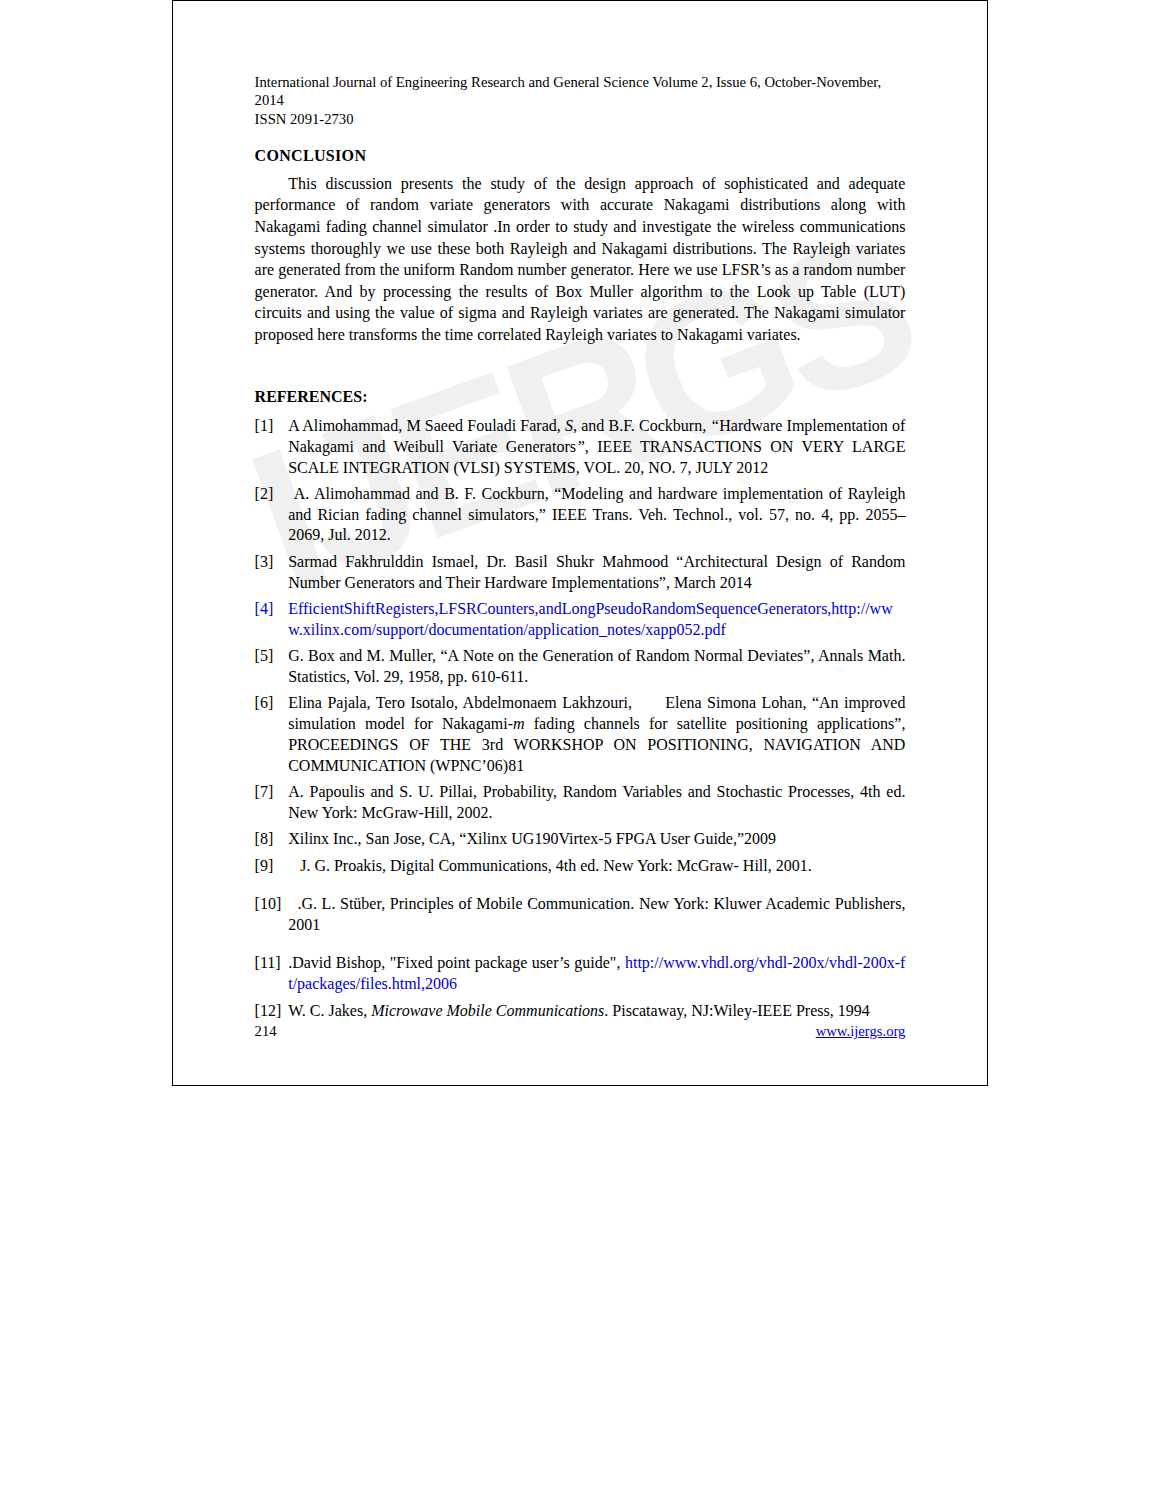IJERGS
International Journal of Engineering Research and General Science Volume 2, Issue 6, October-November, 2014
ISSN 2091-2730
CONCLUSION
This discussion presents the study of the design approach of sophisticated and adequate performance of random variate generators with accurate Nakagami distributions along with Nakagami fading channel simulator .In order to study and investigate the wireless communications systems thoroughly we use these both Rayleigh and Nakagami distributions. The Rayleigh variates are generated from the uniform Random number generator. Here we use LFSR’s as a random number generator. And by processing the results of Box Muller algorithm to the Look up Table (LUT) circuits and using the value of sigma and Rayleigh variates are generated. The Nakagami simulator proposed here transforms the time correlated Rayleigh variates to Nakagami variates.
REFERENCES:
[1] A Alimohammad, M Saeed Fouladi Farad, S, and B.F. Cockburn, “Hardware Implementation of Nakagami and Weibull Variate Generators”, IEEE TRANSACTIONS ON VERY LARGE SCALE INTEGRATION (VLSI) SYSTEMS, VOL. 20, NO. 7, JULY 2012
[2] A. Alimohammad and B. F. Cockburn, “Modeling and hardware implementation of Rayleigh and Rician fading channel simulators,” IEEE Trans. Veh. Technol., vol. 57, no. 4, pp. 2055–2069, Jul. 2012.
[3] Sarmad Fakhrulddin Ismael, Dr. Basil Shukr Mahmood “Architectural Design of Random Number Generators and Their Hardware Implementations”, March 2014
[4] EfficientShiftRegisters,LFSRCounters,andLongPseudoRandomSequenceGenerators, http://www.xilinx.com/support/documentation/application_notes/xapp052.pdf
[5] G. Box and M. Muller, “A Note on the Generation of Random Normal Deviates”, Annals Math. Statistics, Vol. 29, 1958, pp. 610-611.
[6] Elina Pajala, Tero Isotalo, Abdelmonaem Lakhzouri, Elena Simona Lohan, “An improved simulation model for Nakagami-m fading channels for satellite positioning applications”, PROCEEDINGS OF THE 3rd WORKSHOP ON POSITIONING, NAVIGATION AND COMMUNICATION (WPNC’06)81
[7] A. Papoulis and S. U. Pillai, Probability, Random Variables and Stochastic Processes, 4th ed. New York: McGraw-Hill, 2002.
[8] Xilinx Inc., San Jose, CA, “Xilinx UG190Virtex-5 FPGA User Guide,”2009
[9] J. G. Proakis, Digital Communications, 4th ed. New York: McGraw- Hill, 2001.
[10] .G. L. Stüber, Principles of Mobile Communication. New York: Kluwer Academic Publishers, 2001
[11].David Bishop, "Fixed point package user’s guide", http://www.vhdl.org/vhdl-200x/vhdl-200x-ft/packages/files.html,2006
[12] W. C. Jakes, Microwave Mobile Communications. Piscataway, NJ:Wiley-IEEE Press, 1994
214 www.ijergs.org